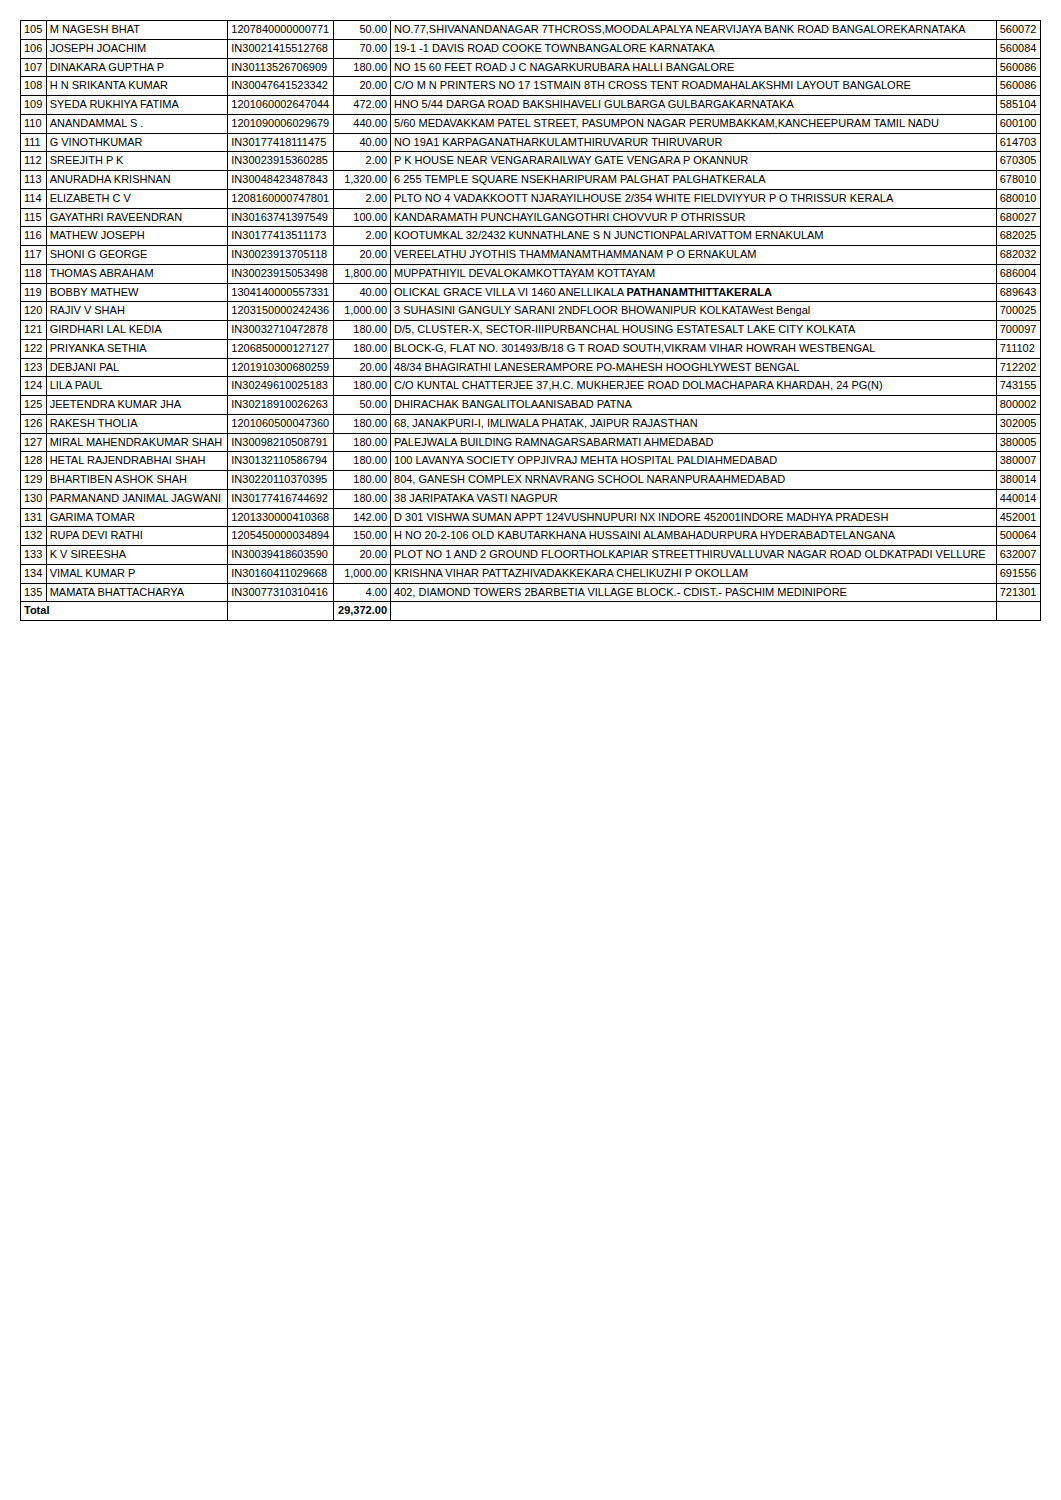| 105 | M NAGESH BHAT | 1207840000000771 | 50.00 | NO.77,SHIVANANDANAGAR 7THCROSS,MOODALAPALYA NEARVIJAYA BANK ROAD BANGALOREKARNATAKA | 560072 |
| 106 | JOSEPH JOACHIM | IN30021415512768 | 70.00 | 19-1 -1 DAVIS ROAD COOKE TOWNBANGALORE KARNATAKA | 560084 |
| 107 | DINAKARA GUPTHA P | IN30113526706909 | 180.00 | NO 15 60 FEET ROAD J C NAGARKURUBARA HALLI BANGALORE | 560086 |
| 108 | H N SRIKANTA KUMAR | IN30047641523342 | 20.00 | C/O M N PRINTERS NO 17 1STMAIN 8TH CROSS TENT ROADMAHALAKSHMI LAYOUT BANGALORE | 560086 |
| 109 | SYEDA RUKHIYA FATIMA | 1201060002647044 | 472.00 | HNO 5/44 DARGA ROAD BAKSHIHAVELI GULBARGA GULBARGAKARNATAKA | 585104 |
| 110 | ANANDAMMAL S . | 1201090006029679 | 440.00 | 5/60 MEDAVAKKAM PATEL STREET, PASUMPON NAGAR PERUMBAKKAM,KANCHEEPURAM TAMIL NADU | 600100 |
| 111 | G VINOTHKUMAR | IN30177418111475 | 40.00 | NO 19A1 KARPAGANATHARKULAMTHIRUVARUR THIRUVARUR | 614703 |
| 112 | SREEJITH P K | IN30023915360285 | 2.00 | P K HOUSE NEAR VENGARARAILWAY GATE VENGARA P OKANNUR | 670305 |
| 113 | ANURADHA KRISHNAN | IN30048423487843 | 1,320.00 | 6 255 TEMPLE SQUARE NSEKHARIPURAM PALGHAT PALGHATKERALA | 678010 |
| 114 | ELIZABETH C V | 1208160000747801 | 2.00 | PLTO NO 4 VADAKKOOTT NJARAYILHOUSE 2/354 WHITE FIELDVIYYUR P O THRISSUR KERALA | 680010 |
| 115 | GAYATHRI RAVEENDRAN | IN30163741397549 | 100.00 | KANDARAMATH PUNCHAYILGANGOTHRI CHOVVUR P OTHRISSUR | 680027 |
| 116 | MATHEW JOSEPH | IN30177413511173 | 2.00 | KOOTUMKAL 32/2432 KUNNATHLANE S N JUNCTIONPALARIVATTOM ERNAKULAM | 682025 |
| 117 | SHONI G GEORGE | IN30023913705118 | 20.00 | VEREELATHU JYOTHIS THAMMANAMTHAMMANAM P O ERNAKULAM | 682032 |
| 118 | THOMAS ABRAHAM | IN30023915053498 | 1,800.00 | MUPPATHIYIL DEVALOKAMKOTTAYAM KOTTAYAM | 686004 |
| 119 | BOBBY MATHEW | 1304140000557331 | 40.00 | OLICKAL GRACE VILLA VI 1460 ANELLIKALA PATHANAMTHITTAKERALA | 689643 |
| 120 | RAJIV V SHAH | 1203150000242436 | 1,000.00 | 3 SUHASINI GANGULY SARANI 2NDFLOOR BHOWANIPUR KOLKATAWest Bengal | 700025 |
| 121 | GIRDHARI LAL KEDIA | IN30032710472878 | 180.00 | D/5, CLUSTER-X, SECTOR-IIIPURBANCHAL HOUSING ESTATESALT LAKE CITY KOLKATA | 700097 |
| 122 | PRIYANKA SETHIA | 1206850000127127 | 180.00 | BLOCK-G, FLAT NO. 301493/B/18 G T ROAD SOUTH,VIKRAM VIHAR HOWRAH WESTBENGAL | 711102 |
| 123 | DEBJANI PAL | 1201910300680259 | 20.00 | 48/34 BHAGIRATHI LANESERAMPORE PO-MAHESH HOOGHLYWEST BENGAL | 712202 |
| 124 | LILA PAUL | IN30249610025183 | 180.00 | C/O KUNTAL CHATTERJEE 37,H.C. MUKHERJEE ROAD DOLMACHAPARA KHARDAH, 24 PG(N) | 743155 |
| 125 | JEETENDRA KUMAR JHA | IN30218910026263 | 50.00 | DHIRACHAK BANGALITOLAANISABAD PATNA | 800002 |
| 126 | RAKESH THOLIA | 1201060500047360 | 180.00 | 68, JANAKPURI-I, IMLIWALA PHATAK, JAIPUR RAJASTHAN | 302005 |
| 127 | MIRAL MAHENDRAKUMAR SHAH | IN30098210508791 | 180.00 | PALEJWALA BUILDING RAMNAGARSABARMATI AHMEDABAD | 380005 |
| 128 | HETAL RAJENDRABHAI SHAH | IN30132110586794 | 180.00 | 100 LAVANYA SOCIETY OPPJIVRAJ MEHTA HOSPITAL PALDIAHMEDABAD | 380007 |
| 129 | BHARTIBEN ASHOK SHAH | IN30220110370395 | 180.00 | 804, GANESH COMPLEX NRNAVRANG SCHOOL NARANPURAAHMEDABAD | 380014 |
| 130 | PARMANAND JANIMAL JAGWANI | IN30177416744692 | 180.00 | 38 JARIPATAKA VASTI NAGPUR | 440014 |
| 131 | GARIMA TOMAR | 1201330000410368 | 142.00 | D 301 VISHWA SUMAN APPT 124VUSHNUPURI NX INDORE 452001INDORE MADHYA PRADESH | 452001 |
| 132 | RUPA DEVI RATHI | 1205450000034894 | 150.00 | H NO 20-2-106 OLD KABUTARKHANA HUSSAINI ALAMBAHADURPURA HYDERABADTELANGANA | 500064 |
| 133 | K V SIREESHA | IN30039418603590 | 20.00 | PLOT NO 1 AND 2 GROUND FLOORTHOLKAPIAR STREETTHIRUVALLUVAR NAGAR ROAD OLDKATPADI VELLURE | 632007 |
| 134 | VIMAL KUMAR P | IN30160411029668 | 1,000.00 | KRISHNA VIHAR PATTAZHIVADAKKEKARA CHELIKUZHI P OKOLLAM | 691556 |
| 135 | MAMATA BHATTACHARYA | IN30077310310416 | 4.00 | 402, DIAMOND TOWERS 2BARBETIA VILLAGE BLOCK.- CDIST.- PASCHIM MEDINIPORE | 721301 |
| Total | | 29,372.00 | | |